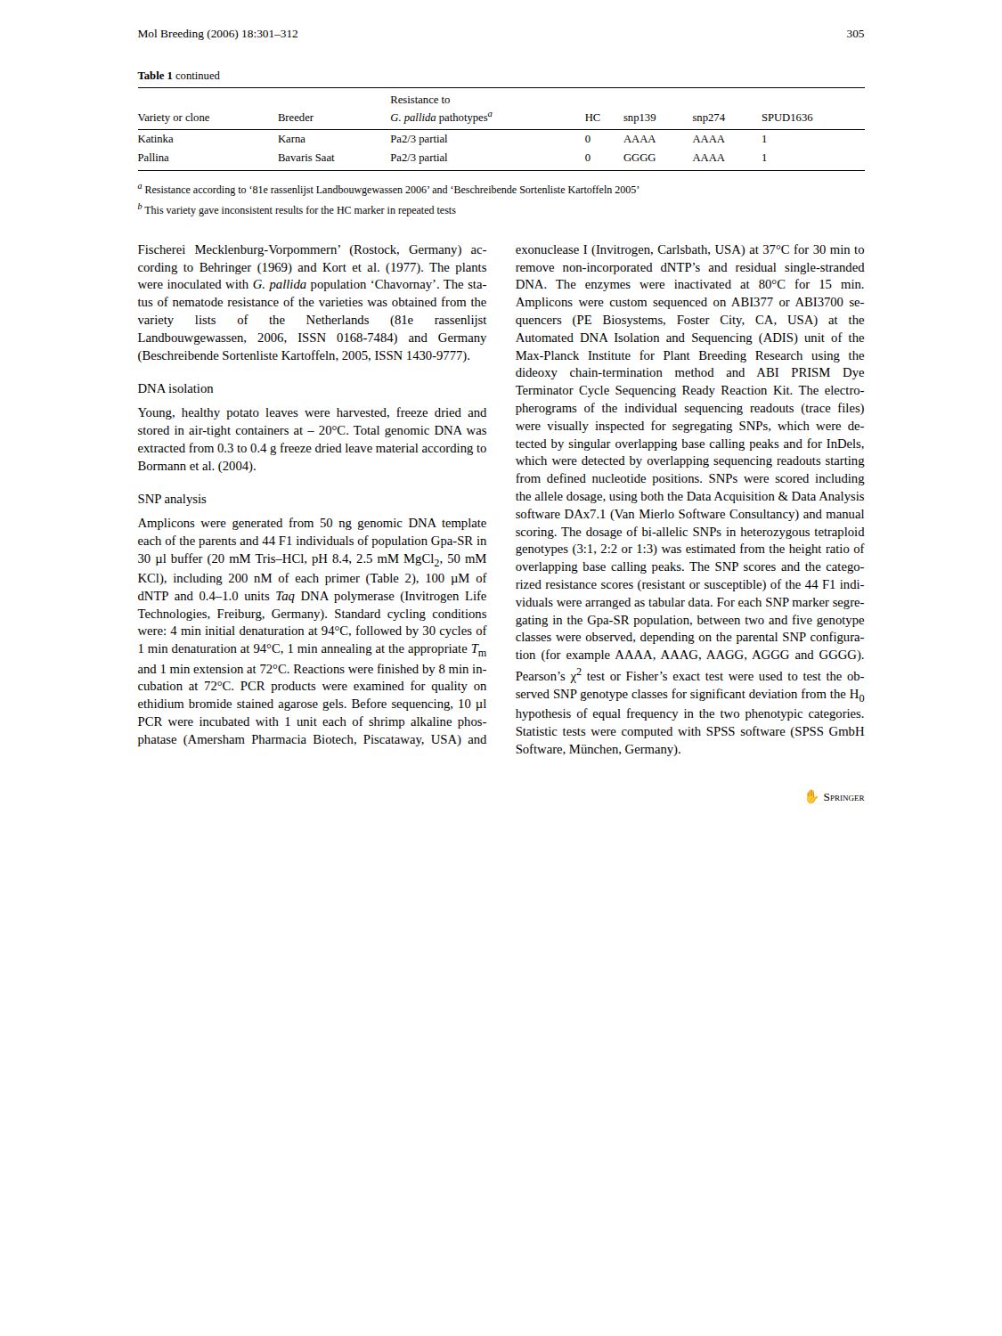Mol Breeding (2006) 18:301–312 305
Table 1 continued
| Variety or clone | Breeder | Resistance to G. pallida pathotypes a | HC | snp139 | snp274 | SPUD1636 |
| --- | --- | --- | --- | --- | --- | --- |
| Katinka | Karna | Pa2/3 partial | 0 | AAAA | AAAA | 1 |
| Pallina | Bavaris Saat | Pa2/3 partial | 0 | GGGG | AAAA | 1 |
a Resistance according to ‘81e rassenlijst Landbouwgewassen 2006’ and ‘Beschreibende Sortenliste Kartoffeln 2005’
b This variety gave inconsistent results for the HC marker in repeated tests
Fischerei Mecklenburg-Vorpommern’ (Rostock, Germany) according to Behringer (1969) and Kort et al. (1977). The plants were inoculated with G. pallida population ‘Chavornay’. The status of nematode resistance of the varieties was obtained from the variety lists of the Netherlands (81e rassenlijst Landbouwgewassen, 2006, ISSN 0168-7484) and Germany (Beschreibende Sortenliste Kartoffeln, 2005, ISSN 1430-9777).
DNA isolation
Young, healthy potato leaves were harvested, freeze dried and stored in air-tight containers at – 20°C. Total genomic DNA was extracted from 0.3 to 0.4 g freeze dried leave material according to Bormann et al. (2004).
SNP analysis
Amplicons were generated from 50 ng genomic DNA template each of the parents and 44 F1 individuals of population Gpa-SR in 30 µl buffer (20 mM Tris–HCl, pH 8.4, 2.5 mM MgCl2, 50 mM KCl), including 200 nM of each primer (Table 2), 100 µM of dNTP and 0.4–1.0 units Taq DNA polymerase (Invitrogen Life Technologies, Freiburg, Germany). Standard cycling conditions were: 4 min initial denaturation at 94°C, followed by 30 cycles of 1 min denaturation at 94°C, 1 min annealing at the appropriate Tm and 1 min extension at 72°C. Reactions were finished by 8 min incubation at 72°C. PCR products were examined for quality on ethidium bromide stained agarose gels. Before sequencing, 10 µl PCR were incubated with 1 unit each of shrimp alkaline phosphatase (Amersham Pharmacia Biotech, Piscataway, USA) and exonuclease I (Invitrogen, Carlsbath, USA) at 37°C for 30 min to remove non-incorporated dNTP’s and residual single-stranded DNA. The enzymes were inactivated at 80°C for 15 min. Amplicons were custom sequenced on ABI377 or ABI3700 sequencers (PE Biosystems, Foster City, CA, USA) at the Automated DNA Isolation and Sequencing (ADIS) unit of the Max-Planck Institute for Plant Breeding Research using the dideoxy chain-termination method and ABI PRISM Dye Terminator Cycle Sequencing Ready Reaction Kit. The electropherograms of the individual sequencing readouts (trace files) were visually inspected for segregating SNPs, which were detected by singular overlapping base calling peaks and for InDels, which were detected by overlapping sequencing readouts starting from defined nucleotide positions. SNPs were scored including the allele dosage, using both the Data Acquisition & Data Analysis software DAx7.1 (Van Mierlo Software Consultancy) and manual scoring. The dosage of bi-allelic SNPs in heterozygous tetraploid genotypes (3:1, 2:2 or 1:3) was estimated from the height ratio of overlapping base calling peaks. The SNP scores and the categorized resistance scores (resistant or susceptible) of the 44 F1 individuals were arranged as tabular data. For each SNP marker segregating in the Gpa-SR population, between two and five genotype classes were observed, depending on the parental SNP configuration (for example AAAA, AAAG, AAGG, AGGG and GGGG). Pearson’s χ2 test or Fisher’s exact test were used to test the observed SNP genotype classes for significant deviation from the H0 hypothesis of equal frequency in the two phenotypic categories. Statistic tests were computed with SPSS software (SPSS GmbH Software, München, Germany).
✋Springer